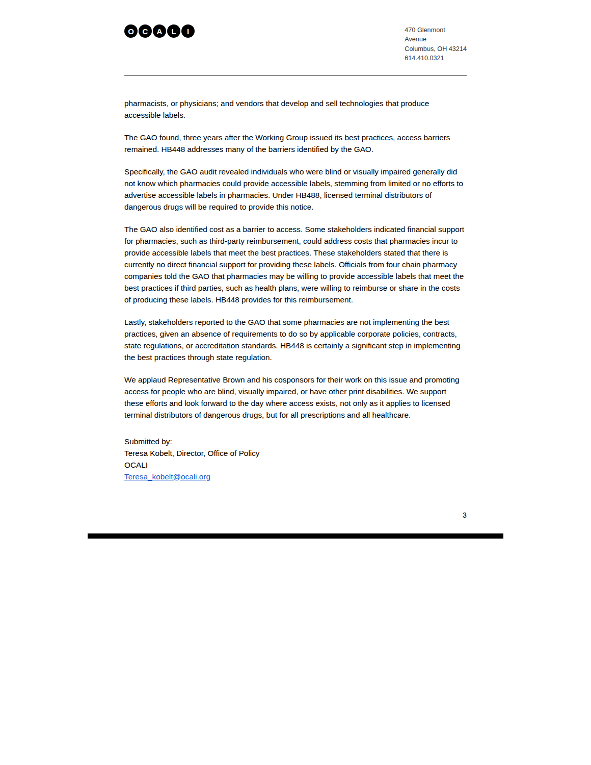OCALI
470 Glenmont
Avenue
Columbus, OH 43214
614.410.0321
pharmacists, or physicians; and vendors that develop and sell technologies that produce accessible labels.
The GAO found, three years after the Working Group issued its best practices, access barriers remained. HB448 addresses many of the barriers identified by the GAO.
Specifically, the GAO audit revealed individuals who were blind or visually impaired generally did not know which pharmacies could provide accessible labels, stemming from limited or no efforts to advertise accessible labels in pharmacies. Under HB488, licensed terminal distributors of dangerous drugs will be required to provide this notice.
The GAO also identified cost as a barrier to access. Some stakeholders indicated financial support for pharmacies, such as third-party reimbursement, could address costs that pharmacies incur to provide accessible labels that meet the best practices. These stakeholders stated that there is currently no direct financial support for providing these labels. Officials from four chain pharmacy companies told the GAO that pharmacies may be willing to provide accessible labels that meet the best practices if third parties, such as health plans, were willing to reimburse or share in the costs of producing these labels. HB448 provides for this reimbursement.
Lastly, stakeholders reported to the GAO that some pharmacies are not implementing the best practices, given an absence of requirements to do so by applicable corporate policies, contracts, state regulations, or accreditation standards. HB448 is certainly a significant step in implementing the best practices through state regulation.
We applaud Representative Brown and his cosponsors for their work on this issue and promoting access for people who are blind, visually impaired, or have other print disabilities. We support these efforts and look forward to the day where access exists, not only as it applies to licensed terminal distributors of dangerous drugs, but for all prescriptions and all healthcare.
Submitted by:
Teresa Kobelt, Director, Office of Policy
OCALI
Teresa_kobelt@ocali.org
3